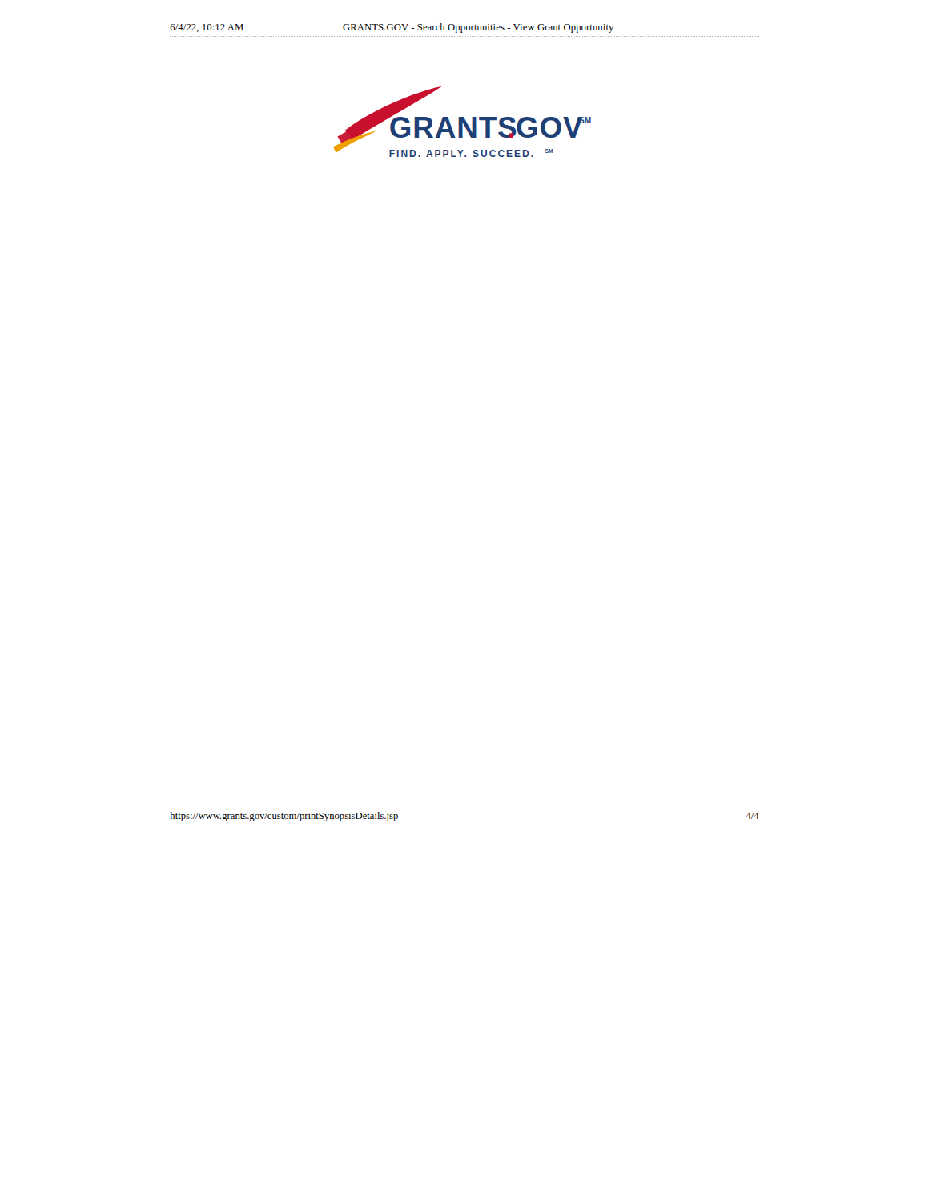6/4/22, 10:12 AM
GRANTS.GOV - Search Opportunities - View Grant Opportunity
GRANTS . GOV SM FIND. APPLY. SUCCEED. SM
https://www.grants.gov/custom/printSynopsisDetails.jsp
4/4